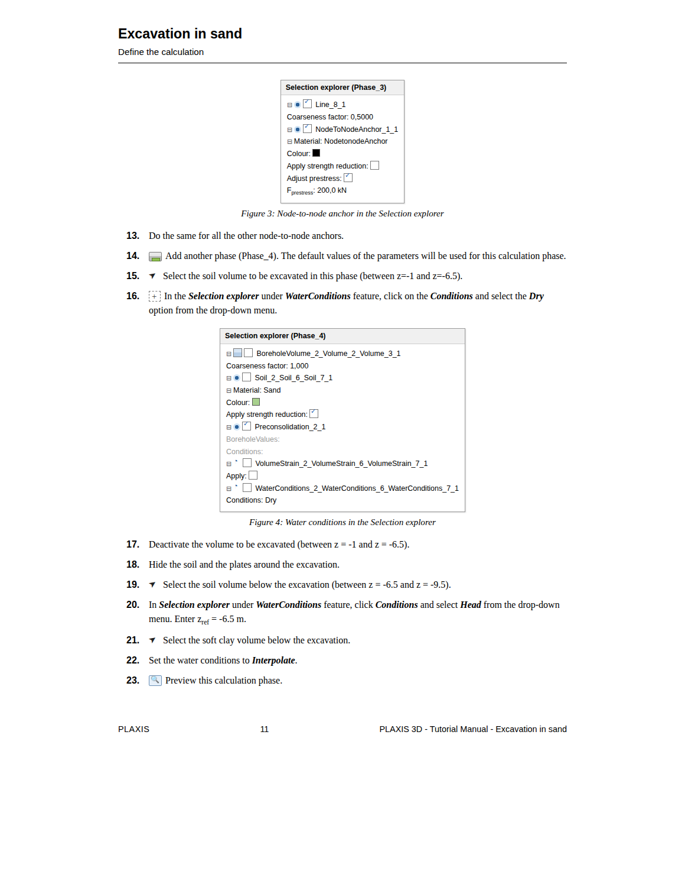Excavation in sand
Define the calculation
Selection explorer (Phase_3)
⊟ Line_8_1
Coarseness factor: 0,5000
⊟ NodeToNodeAnchor_1_1
⊟Material: NodetonodeAnchor
Colour:
Apply strength reduction:
Adjust prestress:
Fprestress: 200,0 kN
Figure 3: Node-to-node anchor in the Selection explorer
Do the same for all the other node-to-node anchors.
Add another phase (Phase_4). The default values of the parameters will be used for this calculation phase.
Select the soil volume to be excavated in this phase (between z=-1 and z=-6.5).
In the Selection explorer under WaterConditions feature, click on the Conditions and select the Dry option from the drop-down menu.
Selection explorer (Phase_4)
⊟ BoreholeVolume_2_Volume_2_Volume_3_1
Coarseness factor: 1,000
⊟ Soil_2_Soil_6_Soil_7_1
⊟Material: Sand
Colour:
Apply strength reduction:
⊟ Preconsolidation_2_1
BoreholeValues:
Conditions:
⊟ VolumeStrain_2_VolumeStrain_6_VolumeStrain_7_1
Apply:
⊟ WaterConditions_2_WaterConditions_6_WaterConditions_7_1
Conditions: Dry
Figure 4: Water conditions in the Selection explorer
Deactivate the volume to be excavated (between z = -1 and z = -6.5).
Hide the soil and the plates around the excavation.
Select the soil volume below the excavation (between z = -6.5 and z = -9.5).
In Selection explorer under WaterConditions feature, click Conditions and select Head from the drop-down menu. Enter zref = -6.5 m.
Select the soft clay volume below the excavation.
Set the water conditions to Interpolate.
Preview this calculation phase.
PLAXIS
11
PLAXIS 3D - Tutorial Manual - Excavation in sand